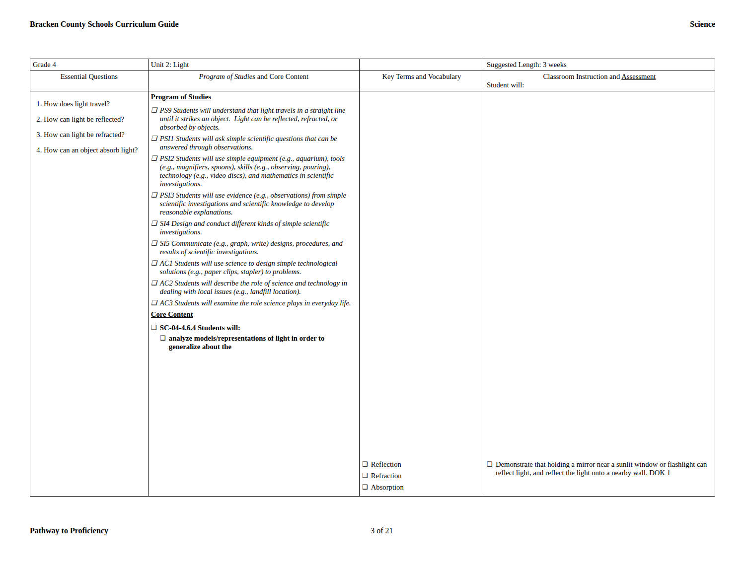Bracken County Schools Curriculum Guide
Science
| Grade 4 | Unit 2: Light | | Suggested Length: 3 weeks |
| Essential Questions | Program of Studies and Core Content | Key Terms and Vocabulary | Classroom Instruction and Assessment Student will: |
| How does light travel? How can light be reflected? How can light be refracted? How can an object absorb light? | Program of Studies PS9 Students will understand that light travels in a straight line until it strikes an object. Light can be reflected, refracted, or absorbed by objects. PSI1 Students will ask simple scientific questions that can be answered through observations. PSI2 Students will use simple equipment (e.g., aquarium), tools (e.g., magnifiers, spoons), skills (e.g., observing, pouring), technology (e.g., video discs), and mathematics in scientific investigations. PSI3 Students will use evidence (e.g., observations) from simple scientific investigations and scientific knowledge to develop reasonable explanations. SI4 Design and conduct different kinds of simple scientific investigations. SI5 Communicate (e.g., graph, write) designs, procedures, and results of scientific investigations. AC1 Students will use science to design simple technological solutions (e.g., paper clips, stapler) to problems. AC2 Students will describe the role of science and technology in dealing with local issues (e.g., landfill location). AC3 Students will examine the role science plays in everyday life. Core Content SC-04-4.6.4 Students will: analyze models/representations of light in order to generalize about the | Reflection Refraction Absorption | Demonstrate that holding a mirror near a sunlit window or flashlight can reflect light, and reflect the light onto a nearby wall. DOK 1 |
Pathway to Proficiency
3 of 21